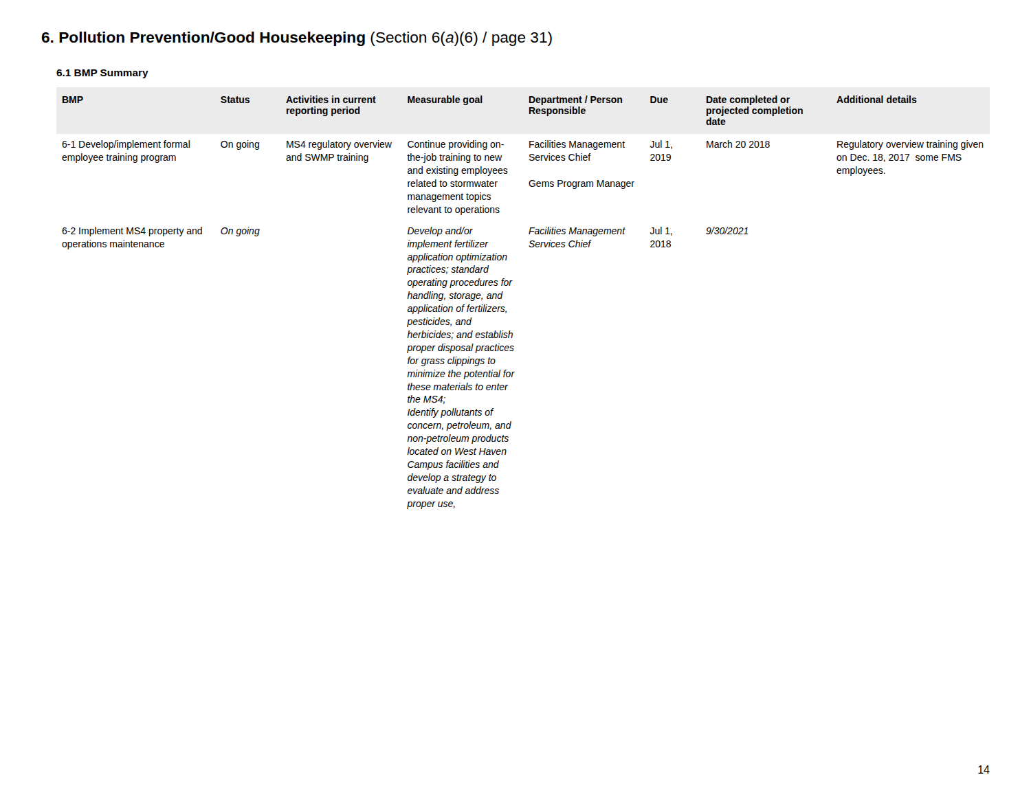6. Pollution Prevention/Good Housekeeping (Section 6(a)(6) / page 31)
6.1 BMP Summary
| BMP | Status | Activities in current reporting period | Measurable goal | Department / Person Responsible | Due | Date completed or projected completion date | Additional details |
| --- | --- | --- | --- | --- | --- | --- | --- |
| 6-1 Develop/implement formal employee training program | On going | MS4 regulatory overview and SWMP training | Continue providing on-the-job training to new and existing employees related to stormwater management topics relevant to operations | Facilities Management Services Chief Gems Program Manager | Jul 1, 2019 | March 20 2018 | Regulatory overview training given on Dec. 18, 2017 some FMS employees. |
| 6-2 Implement MS4 property and operations maintenance | On going | | Develop and/or implement fertilizer application optimization practices; standard operating procedures for handling, storage, and application of fertilizers, pesticides, and herbicides; and establish proper disposal practices for grass clippings to minimize the potential for these materials to enter the MS4; Identify pollutants of concern, petroleum, and non-petroleum products located on West Haven Campus facilities and develop a strategy to evaluate and address proper use, | Facilities Management Services Chief | Jul 1, 2018 | 9/30/2021 | |
14